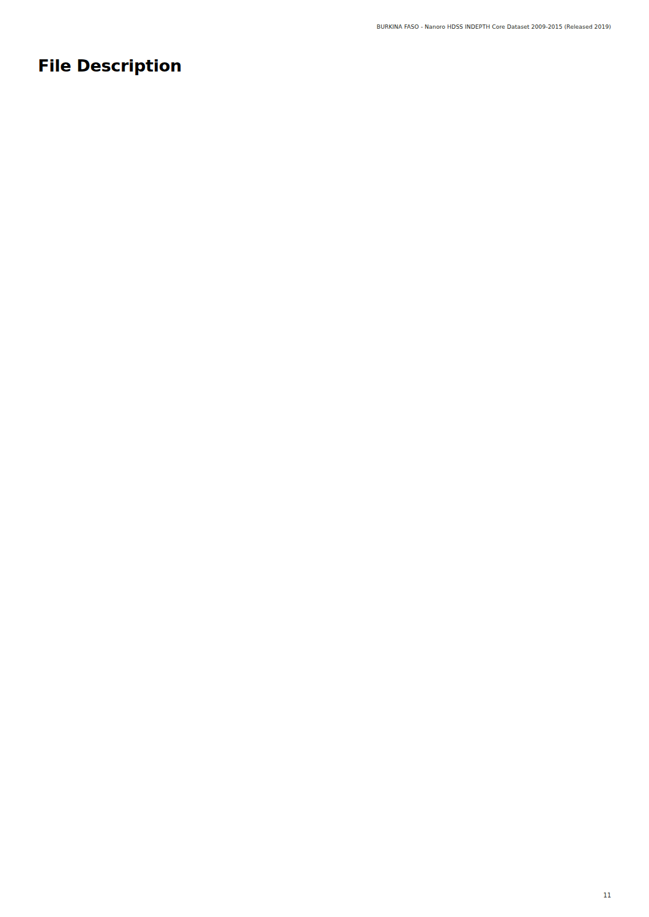BURKINA FASO - Nanoro HDSS INDEPTH Core Dataset 2009-2015 (Released 2019)
File Description
11